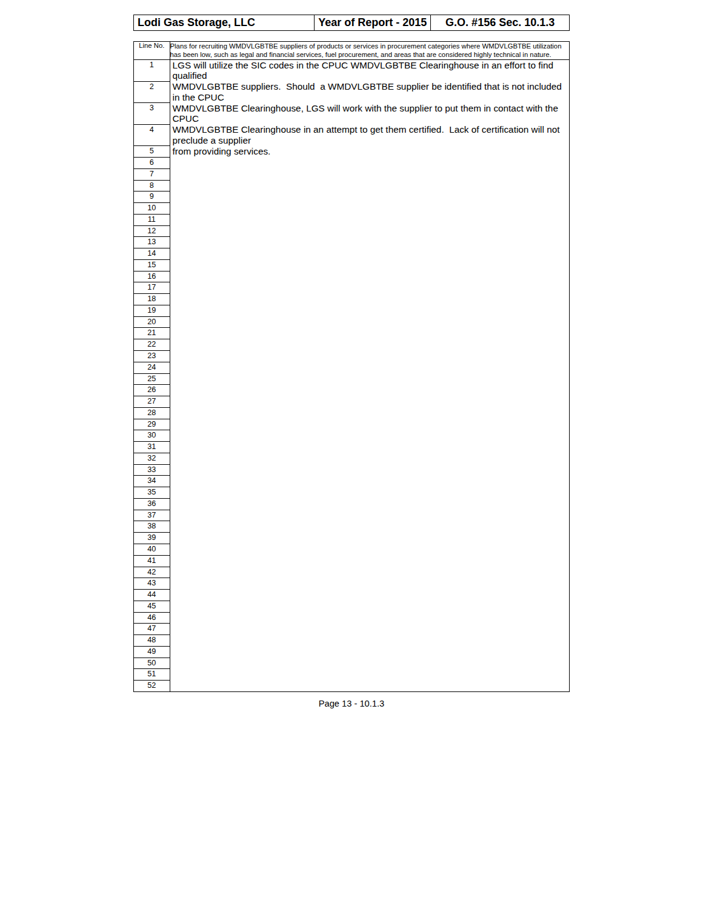| Lodi Gas Storage, LLC | Year of Report - 2015 | G.O. #156 Sec. 10.1.3 |
| Line No. | Plans for recruiting WMDVLGBTBE suppliers of products or services in procurement categories where WMDVLGBTBE utilization has been low, such as legal and financial services, fuel procurement, and areas that are considered highly technical in nature. |
| 1 | LGS will utilize the SIC codes in the CPUC WMDVLGBTBE Clearinghouse in an effort to find qualified |
| 2 | WMDVLGBTBE suppliers. Should a WMDVLGBTBE supplier be identified that is not included in the CPUC |
| 3 | WMDVLGBTBE Clearinghouse, LGS will work with the supplier to put them in contact with the CPUC |
| 4 | WMDVLGBTBE Clearinghouse in an attempt to get them certified. Lack of certification will not preclude a supplier |
| 5 | from providing services. |
| 6 | |
| 7 | |
| 8 | |
| 9 | |
| 10 | |
| 11 | |
| 12 | |
| 13 | |
| 14 | |
| 15 | |
| 16 | |
| 17 | |
| 18 | |
| 19 | |
| 20 | |
| 21 | |
| 22 | |
| 23 | |
| 24 | |
| 25 | |
| 26 | |
| 27 | |
| 28 | |
| 29 | |
| 30 | |
| 31 | |
| 32 | |
| 33 | |
| 34 | |
| 35 | |
| 36 | |
| 37 | |
| 38 | |
| 39 | |
| 40 | |
| 41 | |
| 42 | |
| 43 | |
| 44 | |
| 45 | |
| 46 | |
| 47 | |
| 48 | |
| 49 | |
| 50 | |
| 51 | |
| 52 | |
Page 13 - 10.1.3